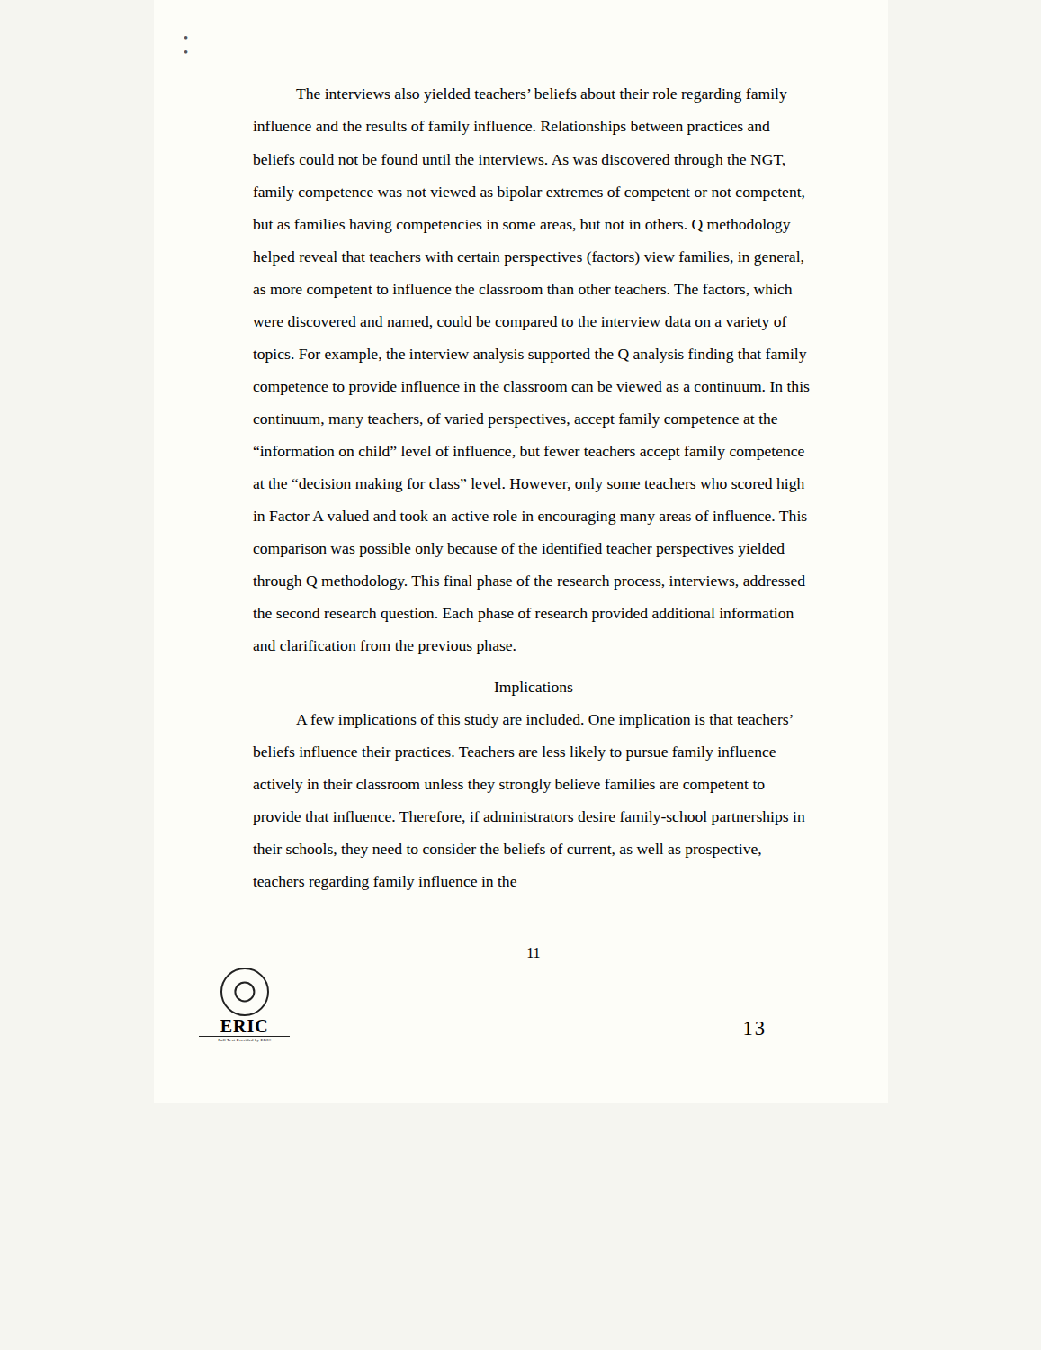• •
The interviews also yielded teachers’ beliefs about their role regarding family influence and the results of family influence. Relationships between practices and beliefs could not be found until the interviews. As was discovered through the NGT, family competence was not viewed as bipolar extremes of competent or not competent, but as families having competencies in some areas, but not in others. Q methodology helped reveal that teachers with certain perspectives (factors) view families, in general, as more competent to influence the classroom than other teachers. The factors, which were discovered and named, could be compared to the interview data on a variety of topics. For example, the interview analysis supported the Q analysis finding that family competence to provide influence in the classroom can be viewed as a continuum. In this continuum, many teachers, of varied perspectives, accept family competence at the “information on child” level of influence, but fewer teachers accept family competence at the “decision making for class” level. However, only some teachers who scored high in Factor A valued and took an active role in encouraging many areas of influence. This comparison was possible only because of the identified teacher perspectives yielded through Q methodology. This final phase of the research process, interviews, addressed the second research question. Each phase of research provided additional information and clarification from the previous phase.
Implications
A few implications of this study are included. One implication is that teachers’ beliefs influence their practices. Teachers are less likely to pursue family influence actively in their classroom unless they strongly believe families are competent to provide that influence. Therefore, if administrators desire family-school partnerships in their schools, they need to consider the beliefs of current, as well as prospective, teachers regarding family influence in the
11
ERIC
Full Text Provided by ERIC
13